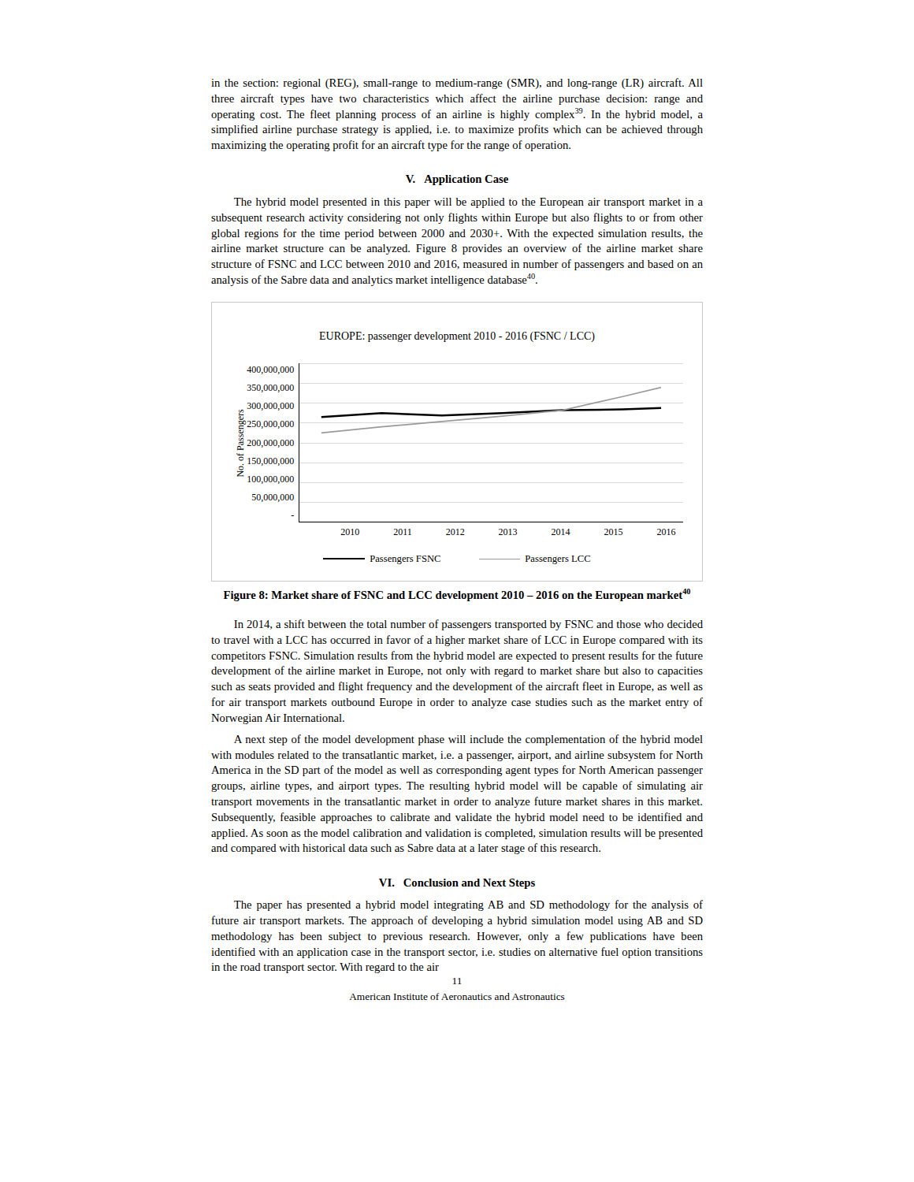in the section: regional (REG), small-range to medium-range (SMR), and long-range (LR) aircraft. All three aircraft types have two characteristics which affect the airline purchase decision: range and operating cost. The fleet planning process of an airline is highly complex39. In the hybrid model, a simplified airline purchase strategy is applied, i.e. to maximize profits which can be achieved through maximizing the operating profit for an aircraft type for the range of operation.
V. Application Case
The hybrid model presented in this paper will be applied to the European air transport market in a subsequent research activity considering not only flights within Europe but also flights to or from other global regions for the time period between 2000 and 2030+. With the expected simulation results, the airline market structure can be analyzed. Figure 8 provides an overview of the airline market share structure of FSNC and LCC between 2010 and 2016, measured in number of passengers and based on an analysis of the Sabre data and analytics market intelligence database40.
EUROPE: passenger development 2010 - 2016 (FSNC / LCC)
No. of Passengers
400,000,000
350,000,000
300,000,000
250,000,000
200,000,000
150,000,000
100,000,000
50,000,000
-
2010201120122013201420152016
Passengers FSNC
Passengers LCC
Figure 8: Market share of FSNC and LCC development 2010 – 2016 on the European market40
In 2014, a shift between the total number of passengers transported by FSNC and those who decided to travel with a LCC has occurred in favor of a higher market share of LCC in Europe compared with its competitors FSNC. Simulation results from the hybrid model are expected to present results for the future development of the airline market in Europe, not only with regard to market share but also to capacities such as seats provided and flight frequency and the development of the aircraft fleet in Europe, as well as for air transport markets outbound Europe in order to analyze case studies such as the market entry of Norwegian Air International.
A next step of the model development phase will include the complementation of the hybrid model with modules related to the transatlantic market, i.e. a passenger, airport, and airline subsystem for North America in the SD part of the model as well as corresponding agent types for North American passenger groups, airline types, and airport types. The resulting hybrid model will be capable of simulating air transport movements in the transatlantic market in order to analyze future market shares in this market. Subsequently, feasible approaches to calibrate and validate the hybrid model need to be identified and applied. As soon as the model calibration and validation is completed, simulation results will be presented and compared with historical data such as Sabre data at a later stage of this research.
VI. Conclusion and Next Steps
The paper has presented a hybrid model integrating AB and SD methodology for the analysis of future air transport markets. The approach of developing a hybrid simulation model using AB and SD methodology has been subject to previous research. However, only a few publications have been identified with an application case in the transport sector, i.e. studies on alternative fuel option transitions in the road transport sector. With regard to the air
11
American Institute of Aeronautics and Astronautics